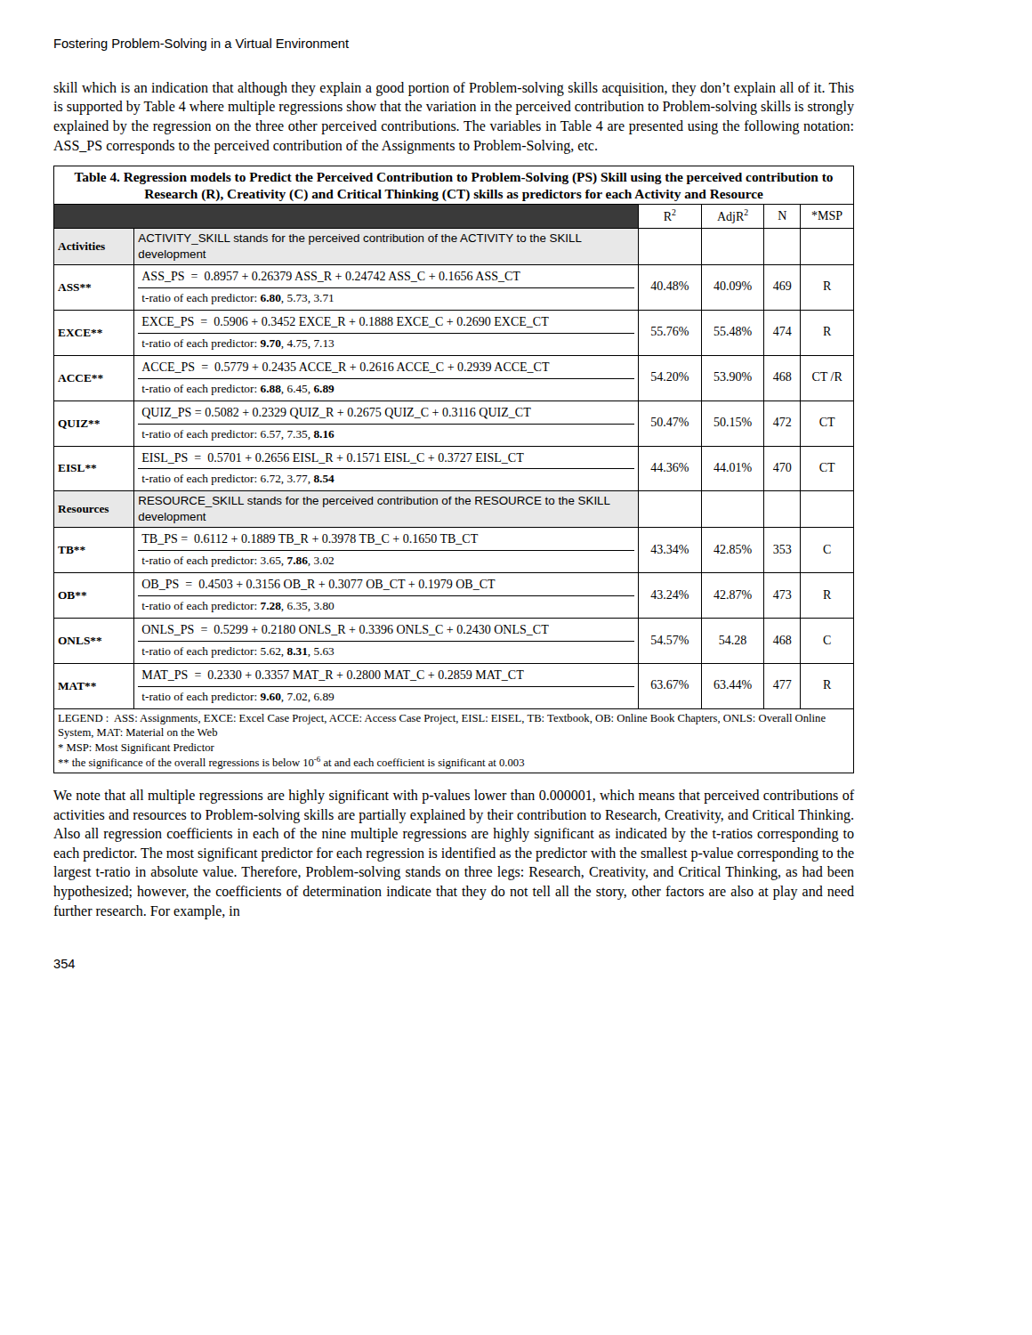Fostering Problem-Solving in a Virtual Environment
skill which is an indication that although they explain a good portion of Problem-solving skills acquisition, they don’t explain all of it. This is supported by Table 4 where multiple regressions show that the variation in the perceived contribution to Problem-solving skills is strongly explained by the regression on the three other perceived contributions. The variables in Table 4 are presented using the following notation: ASS_PS corresponds to the perceived contribution of the Assignments to Problem-Solving, etc.
| Table 4. Regression models to Predict the Perceived Contribution to Problem-Solving (PS) Skill using the perceived contribution to Research (R), Creativity (C) and Critical Thinking (CT) skills as predictors for each Activity and Resource |
| | R 2 | AdjR 2 | N | *MSP |
| Activities | ACTIVITY_SKILL stands for the perceived contribution of the ACTIVITY to the SKILL development | | | | |
| ASS** | ASS_PS = 0.8957 + 0.26379 ASS_R + 0.24742 ASS_C + 0.1656 ASS_CT t-ratio of each predictor: 6.80 , 5.73, 3.71 | 40.48% | 40.09% | 469 | R |
| EXCE** | EXCE_PS = 0.5906 + 0.3452 EXCE_R + 0.1888 EXCE_C + 0.2690 EXCE_CT t-ratio of each predictor: 9.70 , 4.75, 7.13 | 55.76% | 55.48% | 474 | R |
| ACCE** | ACCE_PS = 0.5779 + 0.2435 ACCE_R + 0.2616 ACCE_C + 0.2939 ACCE_CT t-ratio of each predictor: 6.88 , 6.45, 6.89 | 54.20% | 53.90% | 468 | CT /R |
| QUIZ** | QUIZ_PS = 0.5082 + 0.2329 QUIZ_R + 0.2675 QUIZ_C + 0.3116 QUIZ_CT t-ratio of each predictor: 6.57, 7.35, 8.16 | 50.47% | 50.15% | 472 | CT |
| EISL** | EISL_PS = 0.5701 + 0.2656 EISL_R + 0.1571 EISL_C + 0.3727 EISL_CT t-ratio of each predictor: 6.72, 3.77, 8.54 | 44.36% | 44.01% | 470 | CT |
| Resources | RESOURCE_SKILL stands for the perceived contribution of the RESOURCE to the SKILL development | | | | |
| TB** | TB_PS = 0.6112 + 0.1889 TB_R + 0.3978 TB_C + 0.1650 TB_CT t-ratio of each predictor: 3.65, 7.86 , 3.02 | 43.34% | 42.85% | 353 | C |
| OB** | OB_PS = 0.4503 + 0.3156 OB_R + 0.3077 OB_CT + 0.1979 OB_CT t-ratio of each predictor: 7.28 , 6.35, 3.80 | 43.24% | 42.87% | 473 | R |
| ONLS** | ONLS_PS = 0.5299 + 0.2180 ONLS_R + 0.3396 ONLS_C + 0.2430 ONLS_CT t-ratio of each predictor: 5.62, 8.31 , 5.63 | 54.57% | 54.28 | 468 | C |
| MAT** | MAT_PS = 0.2330 + 0.3357 MAT_R + 0.2800 MAT_C + 0.2859 MAT_CT t-ratio of each predictor: 9.60 , 7.02, 6.89 | 63.67% | 63.44% | 477 | R |
| LEGEND : ASS: Assignments, EXCE: Excel Case Project, ACCE: Access Case Project, EISL: EISEL, TB: Textbook, OB: Online Book Chapters, ONLS: Overall Online System, MAT: Material on the Web * MSP: Most Significant Predictor ** the significance of the overall regressions is below 10 -6 at and each coefficient is significant at 0.003 |
We note that all multiple regressions are highly significant with p-values lower than 0.000001, which means that perceived contributions of activities and resources to Problem-solving skills are partially explained by their contribution to Research, Creativity, and Critical Thinking. Also all regression coefficients in each of the nine multiple regressions are highly significant as indicated by the t-ratios corresponding to each predictor. The most significant predictor for each regression is identified as the predictor with the smallest p-value corresponding to the largest t-ratio in absolute value. Therefore, Problem-solving stands on three legs: Research, Creativity, and Critical Thinking, as had been hypothesized; however, the coefficients of determination indicate that they do not tell all the story, other factors are also at play and need further research. For example, in
354